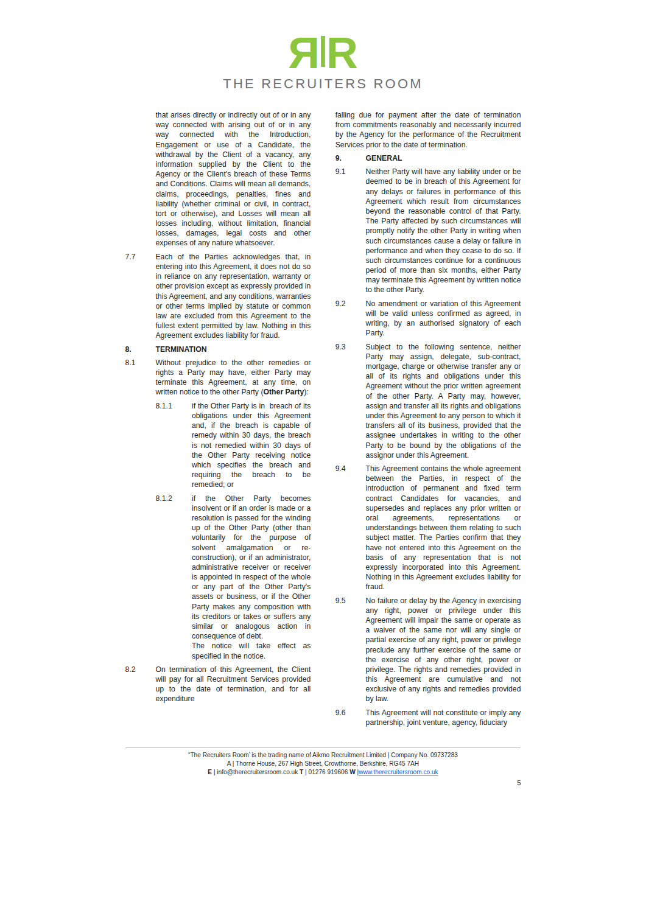R|R
THE RECRUITERS ROOM
that arises directly or indirectly out of or in any way connected with arising out of or in any way connected with the Introduction, Engagement or use of a Candidate, the withdrawal by the Client of a vacancy, any information supplied by the Client to the Agency or the Client's breach of these Terms and Conditions. Claims will mean all demands, claims, proceedings, penalties, fines and liability (whether criminal or civil, in contract, tort or otherwise), and Losses will mean all losses including, without limitation, financial losses, damages, legal costs and other expenses of any nature whatsoever.
7.7
Each of the Parties acknowledges that, in entering into this Agreement, it does not do so in reliance on any representation, warranty or other provision except as expressly provided in this Agreement, and any conditions, warranties or other terms implied by statute or common law are excluded from this Agreement to the fullest extent permitted by law. Nothing in this Agreement excludes liability for fraud.
8.
TERMINATION
8.1
Without prejudice to the other remedies or rights a Party may have, either Party may terminate this Agreement, at any time, on written notice to the other Party (Other Party):
8.1.1
if the Other Party is in breach of its obligations under this Agreement and, if the breach is capable of remedy within 30 days, the breach is not remedied within 30 days of the Other Party receiving notice which specifies the breach and requiring the breach to be remedied; or
8.1.2
if the Other Party becomes insolvent or if an order is made or a resolution is passed for the winding up of the Other Party (other than voluntarily for the purpose of solvent amalgamation or re-construction), or if an administrator, administrative receiver or receiver is appointed in respect of the whole or any part of the Other Party's assets or business, or if the Other Party makes any composition with its creditors or takes or suffers any similar or analogous action in consequence of debt.
The notice will take effect as specified in the notice.
8.2
On termination of this Agreement, the Client will pay for all Recruitment Services provided up to the date of termination, and for all expenditure
falling due for payment after the date of termination from commitments reasonably and necessarily incurred by the Agency for the performance of the Recruitment Services prior to the date of termination.
9.
GENERAL
9.1
Neither Party will have any liability under or be deemed to be in breach of this Agreement for any delays or failures in performance of this Agreement which result from circumstances beyond the reasonable control of that Party. The Party affected by such circumstances will promptly notify the other Party in writing when such circumstances cause a delay or failure in performance and when they cease to do so. If such circumstances continue for a continuous period of more than six months, either Party may terminate this Agreement by written notice to the other Party.
9.2
No amendment or variation of this Agreement will be valid unless confirmed as agreed, in writing, by an authorised signatory of each Party.
9.3
Subject to the following sentence, neither Party may assign, delegate, sub-contract, mortgage, charge or otherwise transfer any or all of its rights and obligations under this Agreement without the prior written agreement of the other Party. A Party may, however, assign and transfer all its rights and obligations under this Agreement to any person to which it transfers all of its business, provided that the assignee undertakes in writing to the other Party to be bound by the obligations of the assignor under this Agreement.
9.4
This Agreement contains the whole agreement between the Parties, in respect of the introduction of permanent and fixed term contract Candidates for vacancies, and supersedes and replaces any prior written or oral agreements, representations or understandings between them relating to such subject matter. The Parties confirm that they have not entered into this Agreement on the basis of any representation that is not expressly incorporated into this Agreement. Nothing in this Agreement excludes liability for fraud.
9.5
No failure or delay by the Agency in exercising any right, power or privilege under this Agreement will impair the same or operate as a waiver of the same nor will any single or partial exercise of any right, power or privilege preclude any further exercise of the same or the exercise of any other right, power or privilege. The rights and remedies provided in this Agreement are cumulative and not exclusive of any rights and remedies provided by law.
9.6
This Agreement will not constitute or imply any partnership, joint venture, agency, fiduciary
“The Recruiters Room’ is the trading name of Aikmo Recruitment Limited | Company No. 09737283
A | Thorne House, 267 High Street, Crowthorne, Berkshire, RG45 7AH
E | info@therecruitersroom.co.uk T | 01276 919606 W |www.therecruitersroom.co.uk
5